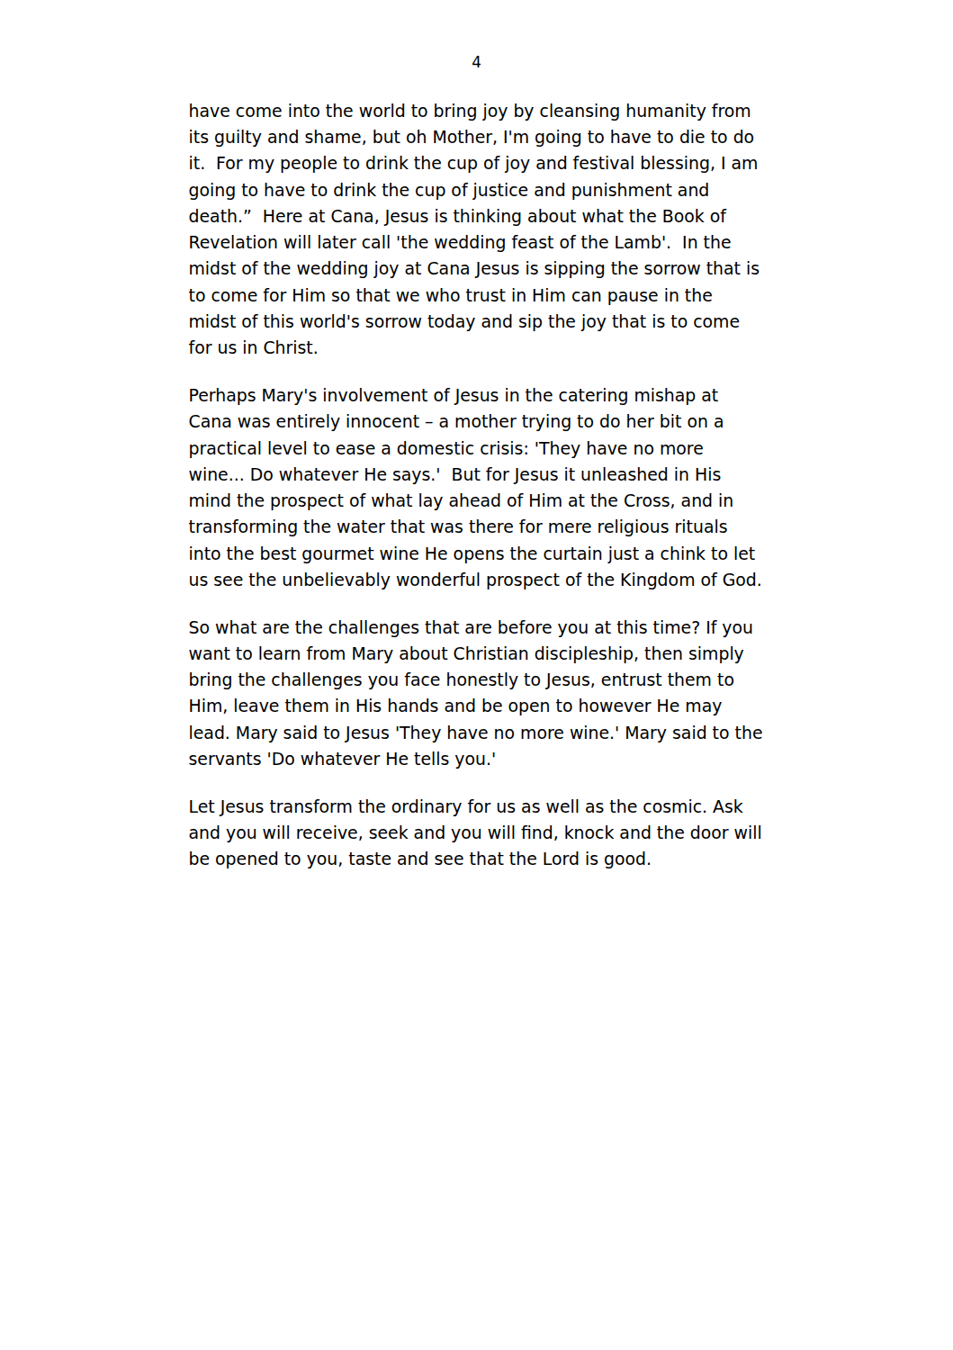4
have come into the world to bring joy by cleansing humanity from its guilty and shame, but oh Mother, I'm going to have to die to do it. For my people to drink the cup of joy and festival blessing, I am going to have to drink the cup of justice and punishment and death.” Here at Cana, Jesus is thinking about what the Book of Revelation will later call 'the wedding feast of the Lamb'. In the midst of the wedding joy at Cana Jesus is sipping the sorrow that is to come for Him so that we who trust in Him can pause in the midst of this world's sorrow today and sip the joy that is to come for us in Christ.
Perhaps Mary's involvement of Jesus in the catering mishap at Cana was entirely innocent – a mother trying to do her bit on a practical level to ease a domestic crisis: 'They have no more wine... Do whatever He says.' But for Jesus it unleashed in His mind the prospect of what lay ahead of Him at the Cross, and in transforming the water that was there for mere religious rituals into the best gourmet wine He opens the curtain just a chink to let us see the unbelievably wonderful prospect of the Kingdom of God.
So what are the challenges that are before you at this time? If you want to learn from Mary about Christian discipleship, then simply bring the challenges you face honestly to Jesus, entrust them to Him, leave them in His hands and be open to however He may lead. Mary said to Jesus 'They have no more wine.' Mary said to the servants 'Do whatever He tells you.'
Let Jesus transform the ordinary for us as well as the cosmic. Ask and you will receive, seek and you will find, knock and the door will be opened to you, taste and see that the Lord is good.